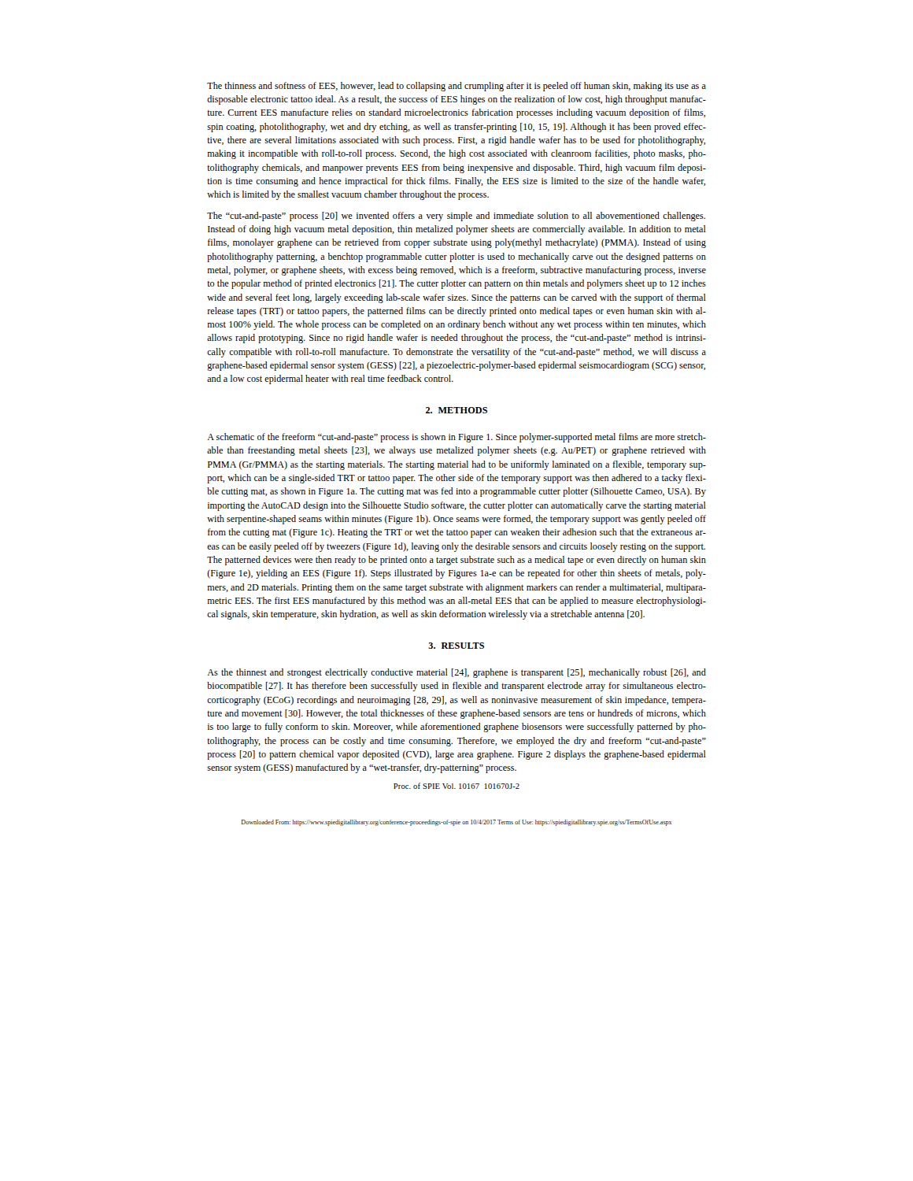The thinness and softness of EES, however, lead to collapsing and crumpling after it is peeled off human skin, making its use as a disposable electronic tattoo ideal. As a result, the success of EES hinges on the realization of low cost, high throughput manufacture. Current EES manufacture relies on standard microelectronics fabrication processes including vacuum deposition of films, spin coating, photolithography, wet and dry etching, as well as transfer-printing [10, 15, 19]. Although it has been proved effective, there are several limitations associated with such process. First, a rigid handle wafer has to be used for photolithography, making it incompatible with roll-to-roll process. Second, the high cost associated with cleanroom facilities, photo masks, photolithography chemicals, and manpower prevents EES from being inexpensive and disposable. Third, high vacuum film deposition is time consuming and hence impractical for thick films. Finally, the EES size is limited to the size of the handle wafer, which is limited by the smallest vacuum chamber throughout the process.
The “cut-and-paste” process [20] we invented offers a very simple and immediate solution to all abovementioned challenges. Instead of doing high vacuum metal deposition, thin metalized polymer sheets are commercially available. In addition to metal films, monolayer graphene can be retrieved from copper substrate using poly(methyl methacrylate) (PMMA). Instead of using photolithography patterning, a benchtop programmable cutter plotter is used to mechanically carve out the designed patterns on metal, polymer, or graphene sheets, with excess being removed, which is a freeform, subtractive manufacturing process, inverse to the popular method of printed electronics [21]. The cutter plotter can pattern on thin metals and polymers sheet up to 12 inches wide and several feet long, largely exceeding lab-scale wafer sizes. Since the patterns can be carved with the support of thermal release tapes (TRT) or tattoo papers, the patterned films can be directly printed onto medical tapes or even human skin with almost 100% yield. The whole process can be completed on an ordinary bench without any wet process within ten minutes, which allows rapid prototyping. Since no rigid handle wafer is needed throughout the process, the “cut-and-paste” method is intrinsically compatible with roll-to-roll manufacture. To demonstrate the versatility of the “cut-and-paste” method, we will discuss a graphene-based epidermal sensor system (GESS) [22], a piezoelectric-polymer-based epidermal seismocardiogram (SCG) sensor, and a low cost epidermal heater with real time feedback control.
2. METHODS
A schematic of the freeform “cut-and-paste” process is shown in Figure 1. Since polymer-supported metal films are more stretchable than freestanding metal sheets [23], we always use metalized polymer sheets (e.g. Au/PET) or graphene retrieved with PMMA (Gr/PMMA) as the starting materials. The starting material had to be uniformly laminated on a flexible, temporary support, which can be a single-sided TRT or tattoo paper. The other side of the temporary support was then adhered to a tacky flexible cutting mat, as shown in Figure 1a. The cutting mat was fed into a programmable cutter plotter (Silhouette Cameo, USA). By importing the AutoCAD design into the Silhouette Studio software, the cutter plotter can automatically carve the starting material with serpentine-shaped seams within minutes (Figure 1b). Once seams were formed, the temporary support was gently peeled off from the cutting mat (Figure 1c). Heating the TRT or wet the tattoo paper can weaken their adhesion such that the extraneous areas can be easily peeled off by tweezers (Figure 1d), leaving only the desirable sensors and circuits loosely resting on the support. The patterned devices were then ready to be printed onto a target substrate such as a medical tape or even directly on human skin (Figure 1e), yielding an EES (Figure 1f). Steps illustrated by Figures 1a-e can be repeated for other thin sheets of metals, polymers, and 2D materials. Printing them on the same target substrate with alignment markers can render a multimaterial, multiparametric EES. The first EES manufactured by this method was an all-metal EES that can be applied to measure electrophysiological signals, skin temperature, skin hydration, as well as skin deformation wirelessly via a stretchable antenna [20].
3. RESULTS
As the thinnest and strongest electrically conductive material [24], graphene is transparent [25], mechanically robust [26], and biocompatible [27]. It has therefore been successfully used in flexible and transparent electrode array for simultaneous electrocorticography (ECoG) recordings and neuroimaging [28, 29], as well as noninvasive measurement of skin impedance, temperature and movement [30]. However, the total thicknesses of these graphene-based sensors are tens or hundreds of microns, which is too large to fully conform to skin. Moreover, while aforementioned graphene biosensors were successfully patterned by photolithography, the process can be costly and time consuming. Therefore, we employed the dry and freeform “cut-and-paste” process [20] to pattern chemical vapor deposited (CVD), large area graphene. Figure 2 displays the graphene-based epidermal sensor system (GESS) manufactured by a “wet-transfer, dry-patterning” process.
Proc. of SPIE Vol. 10167 101670J-2
Downloaded From: https://www.spiedigitallibrary.org/conference-proceedings-of-spie on 10/4/2017 Terms of Use: https://spiedigitallibrary.spie.org/ss/TermsOfUse.aspx